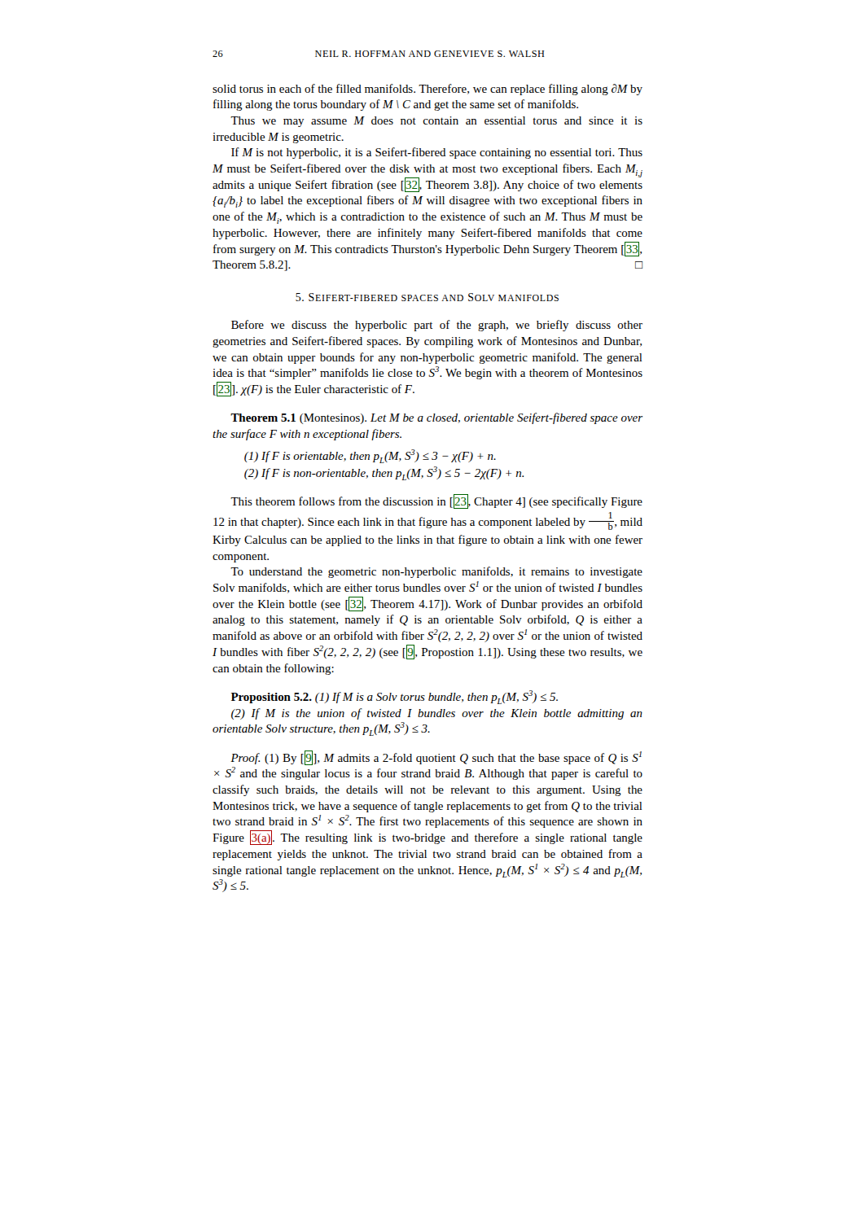26 NEIL R. HOFFMAN AND GENEVIEVE S. WALSH
solid torus in each of the filled manifolds. Therefore, we can replace filling along ∂M by filling along the torus boundary of M \ C and get the same set of manifolds.
Thus we may assume M does not contain an essential torus and since it is irreducible M is geometric.
If M is not hyperbolic, it is a Seifert-fibered space containing no essential tori. Thus M must be Seifert-fibered over the disk with at most two exceptional fibers. Each Mi,j admits a unique Seifert fibration (see [32, Theorem 3.8]). Any choice of two elements {ai/bi} to label the exceptional fibers of M will disagree with two exceptional fibers in one of the Mi, which is a contradiction to the existence of such an M. Thus M must be hyperbolic. However, there are infinitely many Seifert-fibered manifolds that come from surgery on M. This contradicts Thurston's Hyperbolic Dehn Surgery Theorem [33, Theorem 5.8.2].□
5. SEIFERT-FIBERED SPACES AND SOLV MANIFOLDS
Before we discuss the hyperbolic part of the graph, we briefly discuss other geometries and Seifert-fibered spaces. By compiling work of Montesinos and Dunbar, we can obtain upper bounds for any non-hyperbolic geometric manifold. The general idea is that “simpler” manifolds lie close to S3. We begin with a theorem of Montesinos [23]. χ(F) is the Euler characteristic of F.
Theorem 5.1 (Montesinos). Let M be a closed, orientable Seifert-fibered space over the surface F with n exceptional fibers.
(1) If F is orientable, then pL(M, S3) ≤ 3 − χ(F) + n.
(2) If F is non-orientable, then pL(M, S3) ≤ 5 − 2χ(F) + n.
This theorem follows from the discussion in [23, Chapter 4] (see specifically Figure 12 in that chapter). Since each link in that figure has a component labeled by 1 b, mild Kirby Calculus can be applied to the links in that figure to obtain a link with one fewer component.
To understand the geometric non-hyperbolic manifolds, it remains to investigate Solv manifolds, which are either torus bundles over S1 or the union of twisted I bundles over the Klein bottle (see [32, Theorem 4.17]). Work of Dunbar provides an orbifold analog to this statement, namely if Q is an orientable Solv orbifold, Q is either a manifold as above or an orbifold with fiber S2(2, 2, 2, 2) over S1 or the union of twisted I bundles with fiber S2(2, 2, 2, 2) (see [9, Propostion 1.1]). Using these two results, we can obtain the following:
Proposition 5.2. (1) If M is a Solv torus bundle, then pL(M, S3) ≤ 5.
(2) If M is the union of twisted I bundles over the Klein bottle admitting an orientable Solv structure, then pL(M, S3) ≤ 3.
Proof. (1) By [9], M admits a 2-fold quotient Q such that the base space of Q is S1 × S2 and the singular locus is a four strand braid B. Although that paper is careful to classify such braids, the details will not be relevant to this argument. Using the Montesinos trick, we have a sequence of tangle replacements to get from Q to the trivial two strand braid in S1 × S2. The first two replacements of this sequence are shown in Figure 3(a). The resulting link is two-bridge and therefore a single rational tangle replacement yields the unknot. The trivial two strand braid can be obtained from a single rational tangle replacement on the unknot. Hence, pL(M, S1 × S2) ≤ 4 and pL(M, S3) ≤ 5.